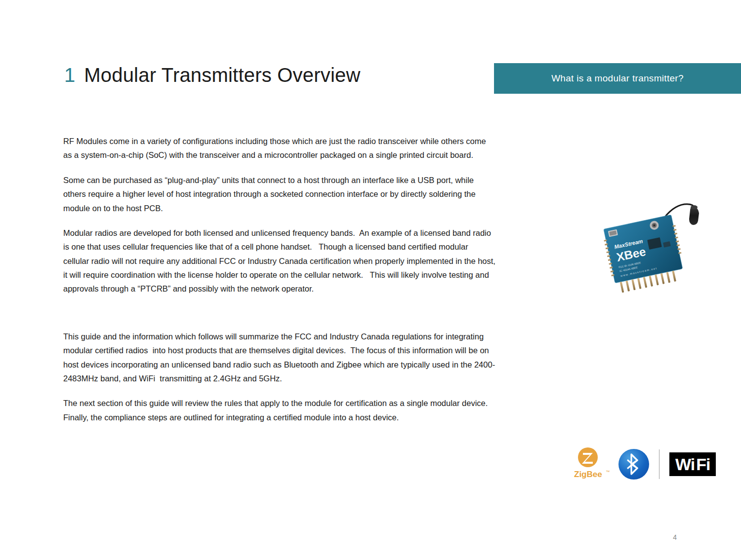What is a modular transmitter?
1 Modular Transmitters Overview
RF Modules come in a variety of configurations including those which are just the radio transceiver while others come as a system-on-a-chip (SoC) with the transceiver and a microcontroller packaged on a single printed circuit board.
Some can be purchased as “plug-and-play” units that connect to a host through an interface like a USB port, while others require a higher level of host integration through a socketed connection interface or by directly soldering the module on to the host PCB.
Modular radios are developed for both licensed and unlicensed frequency bands. An example of a licensed band radio is one that uses cellular frequencies like that of a cell phone handset. Though a licensed band certified modular cellular radio will not require any additional FCC or Industry Canada certification when properly implemented in the host, it will require coordination with the license holder to operate on the cellular network. This will likely involve testing and approvals through a “PTCRB” and possibly with the network operator.
This guide and the information which follows will summarize the FCC and Industry Canada regulations for integrating modular certified radios into host products that are themselves digital devices. The focus of this information will be on host devices incorporating an unlicensed band radio such as Bluetooth and Zigbee which are typically used in the 2400-2483MHz band, and WiFi transmitting at 2.4GHz and 5GHz.
The next section of this guide will review the rules that apply to the module for certification as a single modular device. Finally, the compliance steps are outlined for integrating a certified module into a host device.
MaxStream XBee FCC ID: OUR-XBEE IC: 4214A-XBEE w w w . m a x s t r e a m . n e t
ZigBee ™
Wi Fi
4